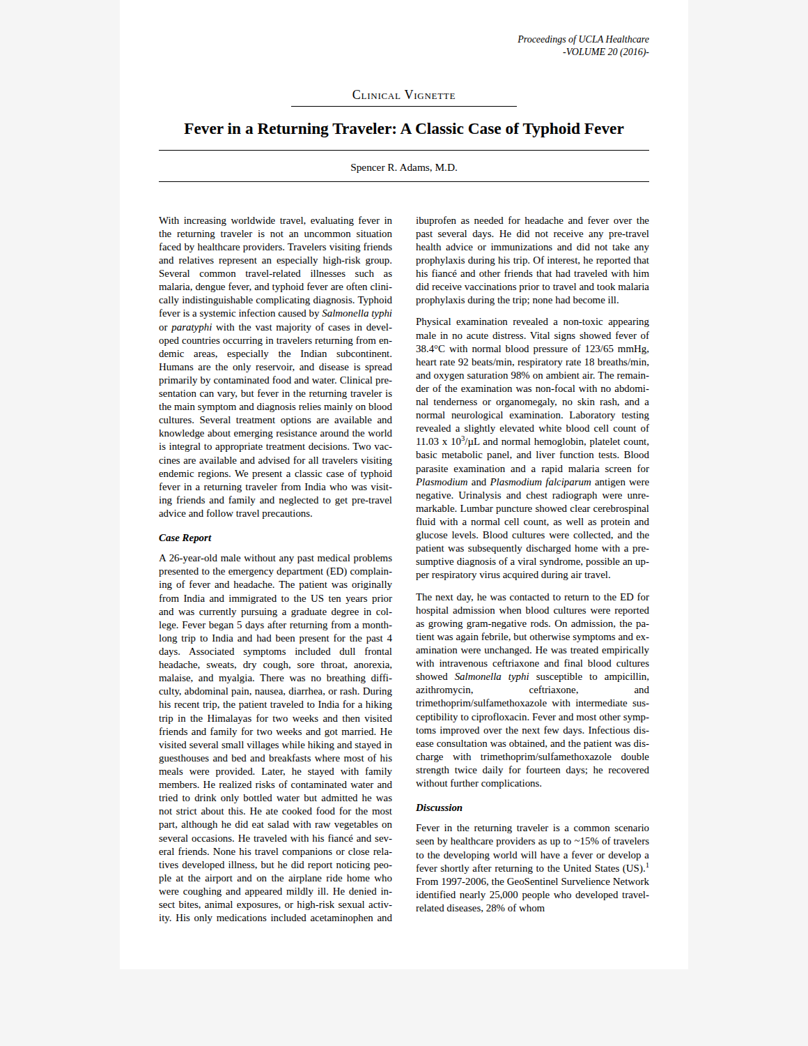Proceedings of UCLA Healthcare
-VOLUME 20 (2016)-
Clinical Vignette
Fever in a Returning Traveler: A Classic Case of Typhoid Fever
Spencer R. Adams, M.D.
With increasing worldwide travel, evaluating fever in the returning traveler is not an uncommon situation faced by healthcare providers. Travelers visiting friends and relatives represent an especially high-risk group. Several common travel-related illnesses such as malaria, dengue fever, and typhoid fever are often clinically indistinguishable complicating diagnosis. Typhoid fever is a systemic infection caused by Salmonella typhi or paratyphi with the vast majority of cases in developed countries occurring in travelers returning from endemic areas, especially the Indian subcontinent. Humans are the only reservoir, and disease is spread primarily by contaminated food and water. Clinical presentation can vary, but fever in the returning traveler is the main symptom and diagnosis relies mainly on blood cultures. Several treatment options are available and knowledge about emerging resistance around the world is integral to appropriate treatment decisions. Two vaccines are available and advised for all travelers visiting endemic regions. We present a classic case of typhoid fever in a returning traveler from India who was visiting friends and family and neglected to get pre-travel advice and follow travel precautions.
Case Report
A 26-year-old male without any past medical problems presented to the emergency department (ED) complaining of fever and headache. The patient was originally from India and immigrated to the US ten years prior and was currently pursuing a graduate degree in college. Fever began 5 days after returning from a month-long trip to India and had been present for the past 4 days. Associated symptoms included dull frontal headache, sweats, dry cough, sore throat, anorexia, malaise, and myalgia. There was no breathing difficulty, abdominal pain, nausea, diarrhea, or rash. During his recent trip, the patient traveled to India for a hiking trip in the Himalayas for two weeks and then visited friends and family for two weeks and got married. He visited several small villages while hiking and stayed in guesthouses and bed and breakfasts where most of his meals were provided. Later, he stayed with family members. He realized risks of contaminated water and tried to drink only bottled water but admitted he was not strict about this. He ate cooked food for the most part, although he did eat salad with raw vegetables on several occasions. He traveled with his fiancé and several friends. None his travel companions or close relatives developed illness, but he did report noticing people at the airport and on the airplane ride home who were coughing and appeared mildly ill. He denied insect bites, animal exposures, or high-risk sexual activity. His only medications included acetaminophen and ibuprofen as needed for headache and fever over the past several days. He did not receive any pre-travel health advice or immunizations and did not take any prophylaxis during his trip. Of interest, he reported that his fiancé and other friends that had traveled with him did receive vaccinations prior to travel and took malaria prophylaxis during the trip; none had become ill.
Physical examination revealed a non-toxic appearing male in no acute distress. Vital signs showed fever of 38.4°C with normal blood pressure of 123/65 mmHg, heart rate 92 beats/min, respiratory rate 18 breaths/min, and oxygen saturation 98% on ambient air. The remainder of the examination was non-focal with no abdominal tenderness or organomegaly, no skin rash, and a normal neurological examination. Laboratory testing revealed a slightly elevated white blood cell count of 11.03 x 103/µL and normal hemoglobin, platelet count, basic metabolic panel, and liver function tests. Blood parasite examination and a rapid malaria screen for Plasmodium and Plasmodium falciparum antigen were negative. Urinalysis and chest radiograph were unremarkable. Lumbar puncture showed clear cerebrospinal fluid with a normal cell count, as well as protein and glucose levels. Blood cultures were collected, and the patient was subsequently discharged home with a presumptive diagnosis of a viral syndrome, possible an upper respiratory virus acquired during air travel.
The next day, he was contacted to return to the ED for hospital admission when blood cultures were reported as growing gram-negative rods. On admission, the patient was again febrile, but otherwise symptoms and examination were unchanged. He was treated empirically with intravenous ceftriaxone and final blood cultures showed Salmonella typhi susceptible to ampicillin, azithromycin, ceftriaxone, and trimethoprim/sulfamethoxazole with intermediate susceptibility to ciprofloxacin. Fever and most other symptoms improved over the next few days. Infectious disease consultation was obtained, and the patient was discharge with trimethoprim/sulfamethoxazole double strength twice daily for fourteen days; he recovered without further complications.
Discussion
Fever in the returning traveler is a common scenario seen by healthcare providers as up to ~15% of travelers to the developing world will have a fever or develop a fever shortly after returning to the United States (US).1 From 1997-2006, the GeoSentinel Survelience Network identified nearly 25,000 people who developed travel-related diseases, 28% of whom